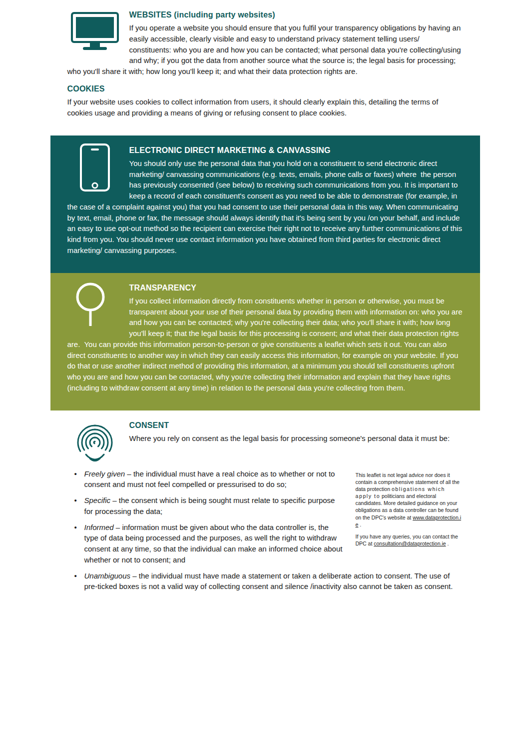WEBSITES (including party websites)
If you operate a website you should ensure that you fulfil your transparency obligations by having an easily accessible, clearly visible and easy to understand privacy statement telling users/ constituents: who you are and how you can be contacted; what personal data you're collecting/using and why; if you got the data from another source what the source is; the legal basis for processing; who you'll share it with; how long you'll keep it; and what their data protection rights are.
COOKIES
If your website uses cookies to collect information from users, it should clearly explain this, detailing the terms of cookies usage and providing a means of giving or refusing consent to place cookies.
ELECTRONIC DIRECT MARKETING & CANVASSING
You should only use the personal data that you hold on a constituent to send electronic direct marketing/ canvassing communications (e.g. texts, emails, phone calls or faxes) where the person has previously consented (see below) to receiving such communications from you. It is important to keep a record of each constituent's consent as you need to be able to demonstrate (for example, in the case of a complaint against you) that you had consent to use their personal data in this way. When communicating by text, email, phone or fax, the message should always identify that it's being sent by you /on your behalf, and include an easy to use opt-out method so the recipient can exercise their right not to receive any further communications of this kind from you. You should never use contact information you have obtained from third parties for electronic direct marketing/ canvassing purposes.
TRANSPARENCY
If you collect information directly from constituents whether in person or otherwise, you must be transparent about your use of their personal data by providing them with information on: who you are and how you can be contacted; why you're collecting their data; who you'll share it with; how long you'll keep it; that the legal basis for this processing is consent; and what their data protection rights are. You can provide this information person-to-person or give constituents a leaflet which sets it out. You can also direct constituents to another way in which they can easily access this information, for example on your website. If you do that or use another indirect method of providing this information, at a minimum you should tell constituents upfront who you are and how you can be contacted, why you're collecting their information and explain that they have rights (including to withdraw consent at any time) in relation to the personal data you're collecting from them.
CONSENT
Where you rely on consent as the legal basis for processing someone's personal data it must be:
This leaflet is not legal advice nor does it contain a comprehensive statement of all the data protection obligations which apply to politicians and electoral candidates. More detailed guidance on your obligations as a data controller can be found on the DPC's website at www.dataprotection.ie .
If you have any queries, you can contact the DPC at consultation@dataprotection.ie .
Freely given – the individual must have a real choice as to whether or not to consent and must not feel compelled or pressurised to do so;
Specific – the consent which is being sought must relate to specific purpose for processing the data;
Informed – information must be given about who the data controller is, the type of data being processed and the purposes, as well the right to withdraw consent at any time, so that the individual can make an informed choice about whether or not to consent; and
Unambiguous – the individual must have made a statement or taken a deliberate action to consent. The use of pre-ticked boxes is not a valid way of collecting consent and silence /inactivity also cannot be taken as consent.